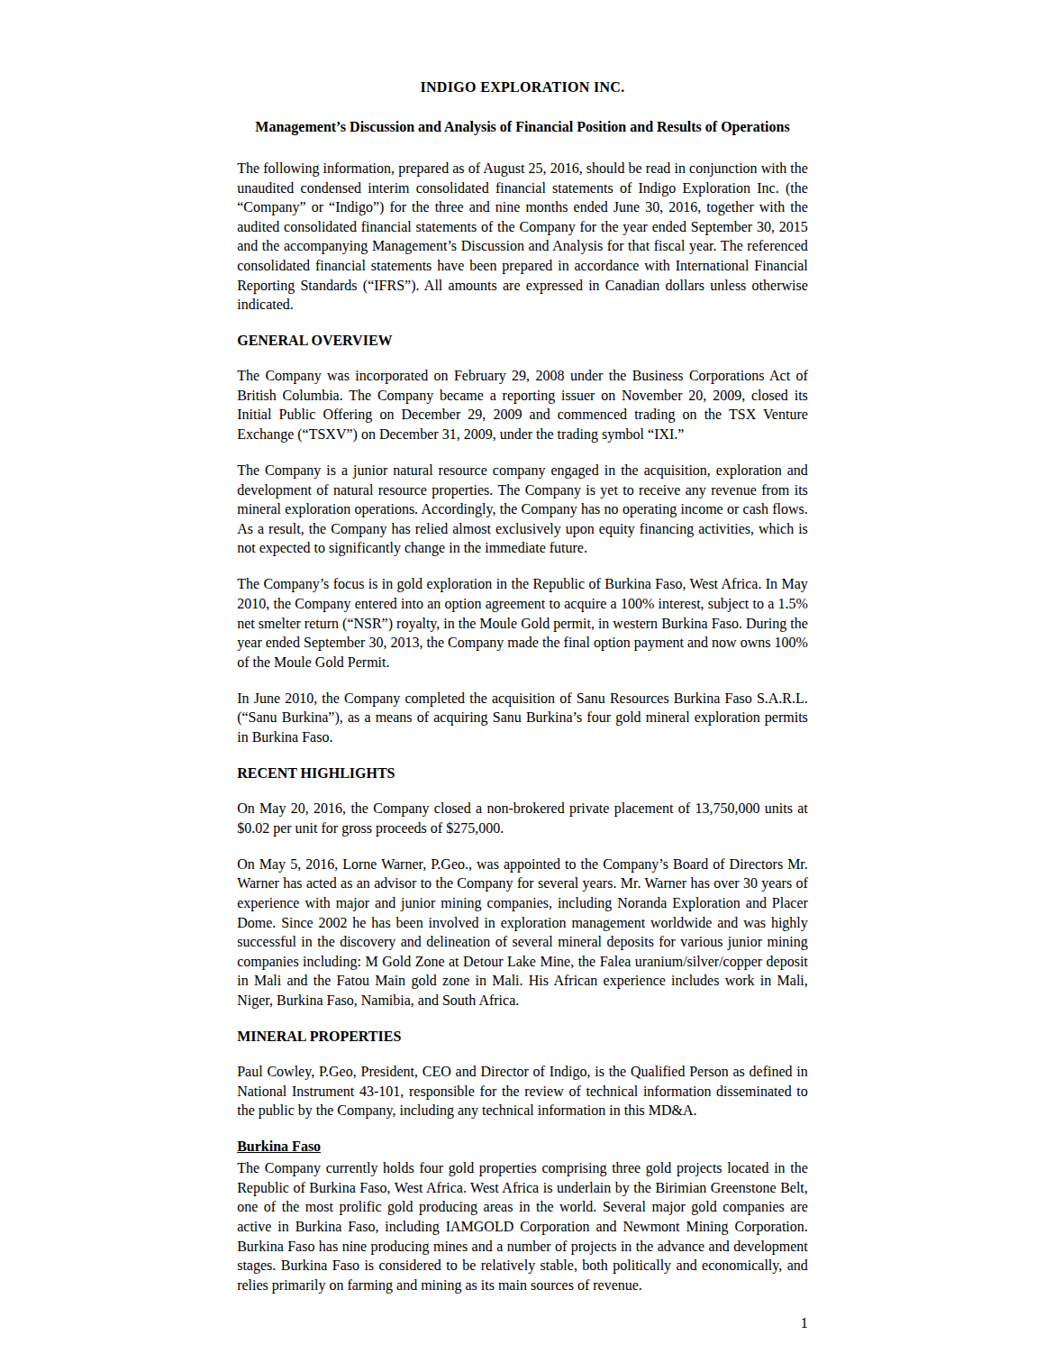INDIGO EXPLORATION INC.
Management’s Discussion and Analysis of Financial Position and Results of Operations
The following information, prepared as of August 25, 2016, should be read in conjunction with the unaudited condensed interim consolidated financial statements of Indigo Exploration Inc. (the “Company” or “Indigo”) for the three and nine months ended June 30, 2016, together with the audited consolidated financial statements of the Company for the year ended September 30, 2015 and the accompanying Management’s Discussion and Analysis for that fiscal year. The referenced consolidated financial statements have been prepared in accordance with International Financial Reporting Standards (“IFRS”). All amounts are expressed in Canadian dollars unless otherwise indicated.
General Overview
The Company was incorporated on February 29, 2008 under the Business Corporations Act of British Columbia. The Company became a reporting issuer on November 20, 2009, closed its Initial Public Offering on December 29, 2009 and commenced trading on the TSX Venture Exchange (“TSXV”) on December 31, 2009, under the trading symbol “IXI.”
The Company is a junior natural resource company engaged in the acquisition, exploration and development of natural resource properties. The Company is yet to receive any revenue from its mineral exploration operations. Accordingly, the Company has no operating income or cash flows. As a result, the Company has relied almost exclusively upon equity financing activities, which is not expected to significantly change in the immediate future.
The Company’s focus is in gold exploration in the Republic of Burkina Faso, West Africa. In May 2010, the Company entered into an option agreement to acquire a 100% interest, subject to a 1.5% net smelter return (“NSR”) royalty, in the Moule Gold permit, in western Burkina Faso. During the year ended September 30, 2013, the Company made the final option payment and now owns 100% of the Moule Gold Permit.
In June 2010, the Company completed the acquisition of Sanu Resources Burkina Faso S.A.R.L. (“Sanu Burkina”), as a means of acquiring Sanu Burkina’s four gold mineral exploration permits in Burkina Faso.
Recent Highlights
On May 20, 2016, the Company closed a non-brokered private placement of 13,750,000 units at $0.02 per unit for gross proceeds of $275,000.
On May 5, 2016, Lorne Warner, P.Geo., was appointed to the Company’s Board of Directors Mr. Warner has acted as an advisor to the Company for several years. Mr. Warner has over 30 years of experience with major and junior mining companies, including Noranda Exploration and Placer Dome. Since 2002 he has been involved in exploration management worldwide and was highly successful in the discovery and delineation of several mineral deposits for various junior mining companies including: M Gold Zone at Detour Lake Mine, the Falea uranium/silver/copper deposit in Mali and the Fatou Main gold zone in Mali. His African experience includes work in Mali, Niger, Burkina Faso, Namibia, and South Africa.
Mineral Properties
Paul Cowley, P.Geo, President, CEO and Director of Indigo, is the Qualified Person as defined in National Instrument 43-101, responsible for the review of technical information disseminated to the public by the Company, including any technical information in this MD&A.
Burkina Faso
The Company currently holds four gold properties comprising three gold projects located in the Republic of Burkina Faso, West Africa. West Africa is underlain by the Birimian Greenstone Belt, one of the most prolific gold producing areas in the world. Several major gold companies are active in Burkina Faso, including IAMGOLD Corporation and Newmont Mining Corporation. Burkina Faso has nine producing mines and a number of projects in the advance and development stages. Burkina Faso is considered to be relatively stable, both politically and economically, and relies primarily on farming and mining as its main sources of revenue.
1